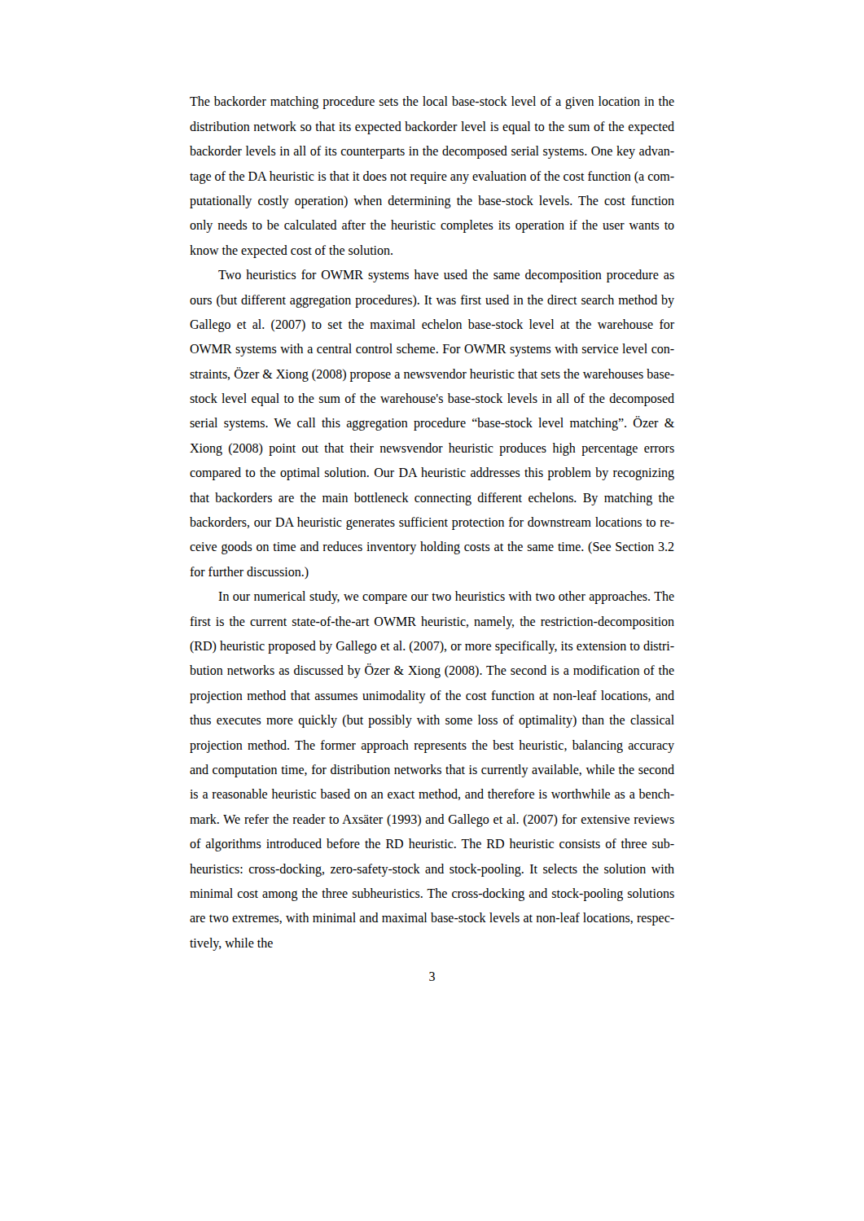The backorder matching procedure sets the local base-stock level of a given location in the distribution network so that its expected backorder level is equal to the sum of the expected backorder levels in all of its counterparts in the decomposed serial systems. One key advantage of the DA heuristic is that it does not require any evaluation of the cost function (a computationally costly operation) when determining the base-stock levels. The cost function only needs to be calculated after the heuristic completes its operation if the user wants to know the expected cost of the solution.
Two heuristics for OWMR systems have used the same decomposition procedure as ours (but different aggregation procedures). It was first used in the direct search method by Gallego et al. (2007) to set the maximal echelon base-stock level at the warehouse for OWMR systems with a central control scheme. For OWMR systems with service level constraints, Özer & Xiong (2008) propose a newsvendor heuristic that sets the warehouses base-stock level equal to the sum of the warehouse's base-stock levels in all of the decomposed serial systems. We call this aggregation procedure “base-stock level matching”. Özer & Xiong (2008) point out that their newsvendor heuristic produces high percentage errors compared to the optimal solution. Our DA heuristic addresses this problem by recognizing that backorders are the main bottleneck connecting different echelons. By matching the backorders, our DA heuristic generates sufficient protection for downstream locations to receive goods on time and reduces inventory holding costs at the same time. (See Section 3.2 for further discussion.)
In our numerical study, we compare our two heuristics with two other approaches. The first is the current state-of-the-art OWMR heuristic, namely, the restriction-decomposition (RD) heuristic proposed by Gallego et al. (2007), or more specifically, its extension to distribution networks as discussed by Özer & Xiong (2008). The second is a modification of the projection method that assumes unimodality of the cost function at non-leaf locations, and thus executes more quickly (but possibly with some loss of optimality) than the classical projection method. The former approach represents the best heuristic, balancing accuracy and computation time, for distribution networks that is currently available, while the second is a reasonable heuristic based on an exact method, and therefore is worthwhile as a benchmark. We refer the reader to Axsäter (1993) and Gallego et al. (2007) for extensive reviews of algorithms introduced before the RD heuristic. The RD heuristic consists of three subheuristics: cross-docking, zero-safety-stock and stock-pooling. It selects the solution with minimal cost among the three subheuristics. The cross-docking and stock-pooling solutions are two extremes, with minimal and maximal base-stock levels at non-leaf locations, respectively, while the
3